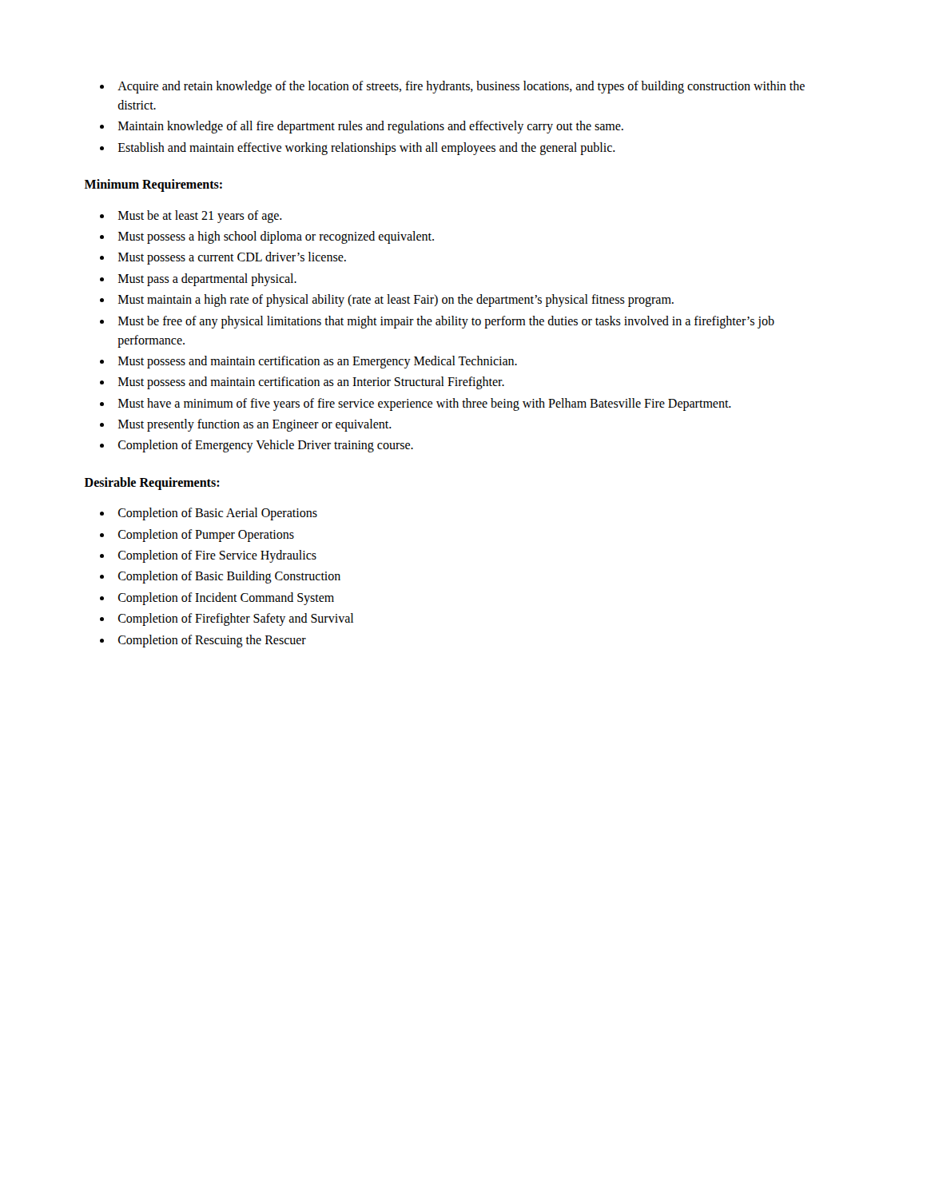Acquire and retain knowledge of the location of streets, fire hydrants, business locations, and types of building construction within the district.
Maintain knowledge of all fire department rules and regulations and effectively carry out the same.
Establish and maintain effective working relationships with all employees and the general public.
Minimum Requirements:
Must be at least 21 years of age.
Must possess a high school diploma or recognized equivalent.
Must possess a current CDL driver’s license.
Must pass a departmental physical.
Must maintain a high rate of physical ability (rate at least Fair) on the department’s physical fitness program.
Must be free of any physical limitations that might impair the ability to perform the duties or tasks involved in a firefighter’s job performance.
Must possess and maintain certification as an Emergency Medical Technician.
Must possess and maintain certification as an Interior Structural Firefighter.
Must have a minimum of five years of fire service experience with three being with Pelham Batesville Fire Department.
Must presently function as an Engineer or equivalent.
Completion of Emergency Vehicle Driver training course.
Desirable Requirements:
Completion of Basic Aerial Operations
Completion of Pumper Operations
Completion of Fire Service Hydraulics
Completion of Basic Building Construction
Completion of Incident Command System
Completion of Firefighter Safety and Survival
Completion of Rescuing the Rescuer